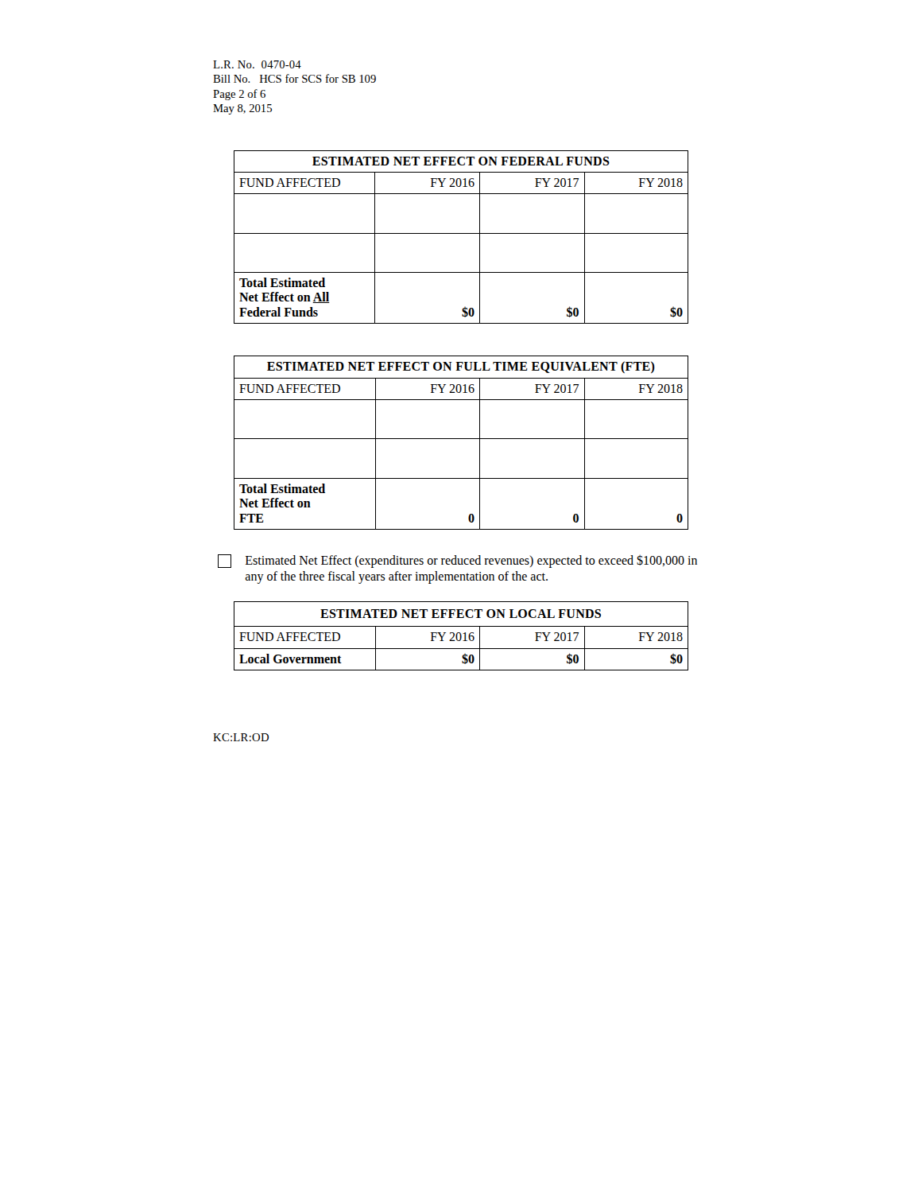L.R. No. 0470-04
Bill No. HCS for SCS for SB 109
Page 2 of 6
May 8, 2015
| ESTIMATED NET EFFECT ON FEDERAL FUNDS |
| FUND AFFECTED | FY 2016 | FY 2017 | FY 2018 |
| Total Estimated Net Effect on All Federal Funds | $0 | $0 | $0 |
| ESTIMATED NET EFFECT ON FULL TIME EQUIVALENT (FTE) |
| FUND AFFECTED | FY 2016 | FY 2017 | FY 2018 |
| Total Estimated Net Effect on FTE | 0 | 0 | 0 |
Estimated Net Effect (expenditures or reduced revenues) expected to exceed $100,000 in any of the three fiscal years after implementation of the act.
| ESTIMATED NET EFFECT ON LOCAL FUNDS |
| FUND AFFECTED | FY 2016 | FY 2017 | FY 2018 |
| Local Government | $0 | $0 | $0 |
KC:LR:OD